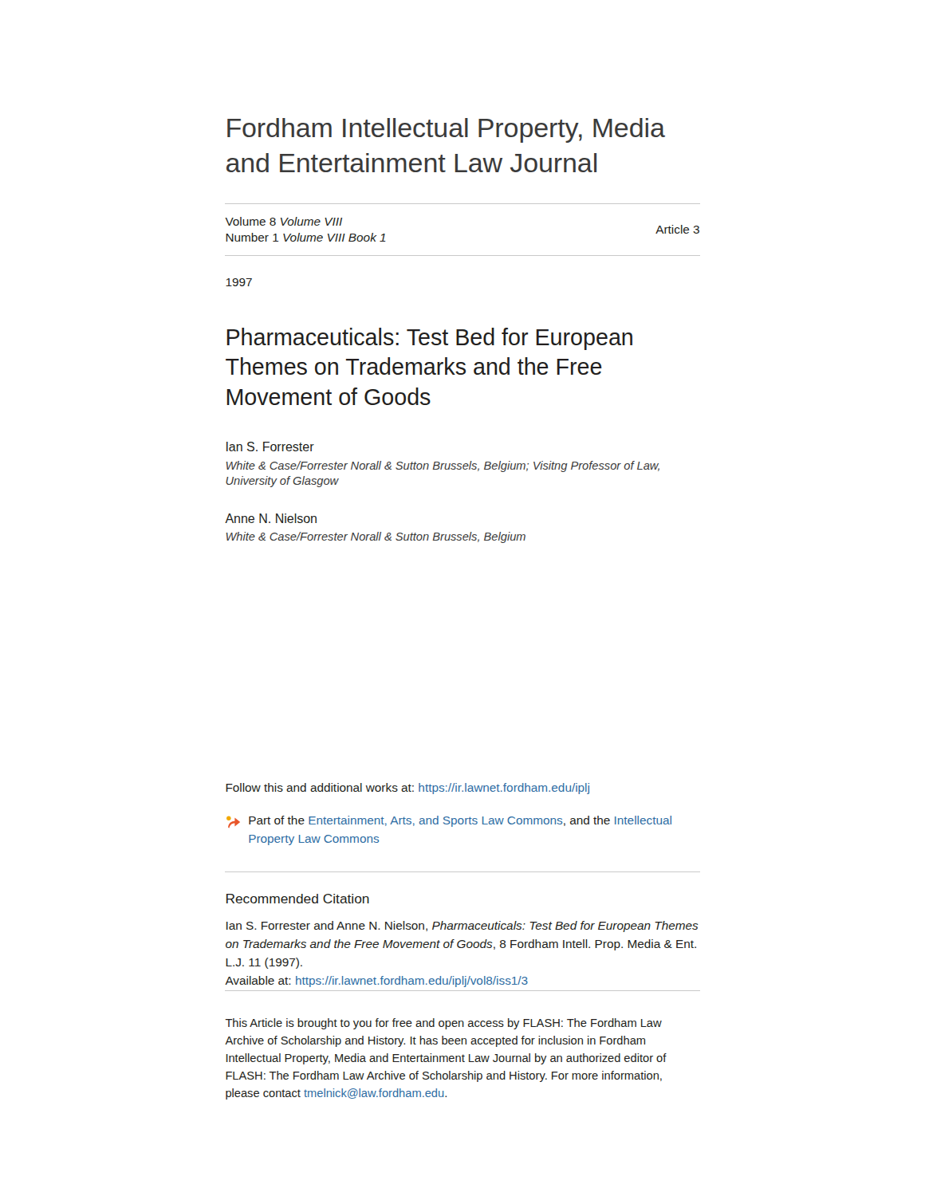Fordham Intellectual Property, Media and Entertainment Law Journal
Volume 8 Volume VIII
Number 1 Volume VIII Book 1
Article 3
1997
Pharmaceuticals: Test Bed for European Themes on Trademarks and the Free Movement of Goods
Ian S. Forrester
White & Case/Forrester Norall & Sutton Brussels, Belgium; Visitng Professor of Law, University of Glasgow
Anne N. Nielson
White & Case/Forrester Norall & Sutton Brussels, Belgium
Follow this and additional works at: https://ir.lawnet.fordham.edu/iplj
Part of the Entertainment, Arts, and Sports Law Commons, and the Intellectual Property Law Commons
Recommended Citation
Ian S. Forrester and Anne N. Nielson, Pharmaceuticals: Test Bed for European Themes on Trademarks and the Free Movement of Goods, 8 Fordham Intell. Prop. Media & Ent. L.J. 11 (1997).
Available at: https://ir.lawnet.fordham.edu/iplj/vol8/iss1/3
This Article is brought to you for free and open access by FLASH: The Fordham Law Archive of Scholarship and History. It has been accepted for inclusion in Fordham Intellectual Property, Media and Entertainment Law Journal by an authorized editor of FLASH: The Fordham Law Archive of Scholarship and History. For more information, please contact tmelnick@law.fordham.edu.